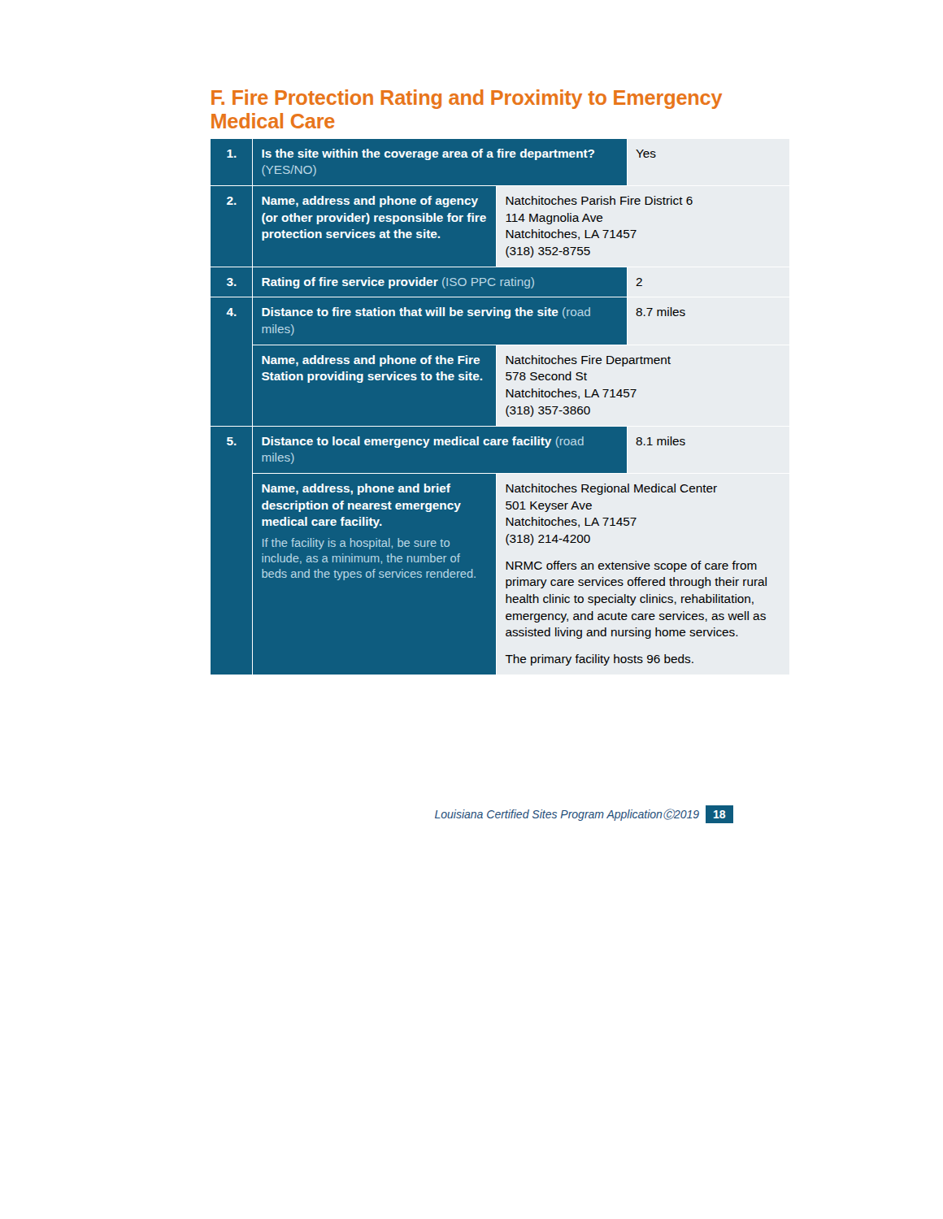F. Fire Protection Rating and Proximity to Emergency Medical Care
| 1. | Is the site within the coverage area of a fire department? (YES/NO) | Yes |
| 2. | Name, address and phone of agency (or other provider) responsible for fire protection services at the site. | Natchitoches Parish Fire District 6 114 Magnolia Ave Natchitoches, LA 71457 (318) 352-8755 |
| 3. | Rating of fire service provider (ISO PPC rating) | 2 |
| 4. | Distance to fire station that will be serving the site (road miles) | 8.7 miles |
| Name, address and phone of the Fire Station providing services to the site. | Natchitoches Fire Department 578 Second St Natchitoches, LA 71457 (318) 357-3860 |
| 5. | Distance to local emergency medical care facility (road miles) | 8.1 miles |
| Name, address, phone and brief description of nearest emergency medical care facility. If the facility is a hospital, be sure to include, as a minimum, the number of beds and the types of services rendered. | Natchitoches Regional Medical Center 501 Keyser Ave Natchitoches, LA 71457 (318) 214-4200 NRMC offers an extensive scope of care from primary care services offered through their rural health clinic to specialty clinics, rehabilitation, emergency, and acute care services, as well as assisted living and nursing home services. The primary facility hosts 96 beds. |
Louisiana Certified Sites Program ApplicationⒸ201918